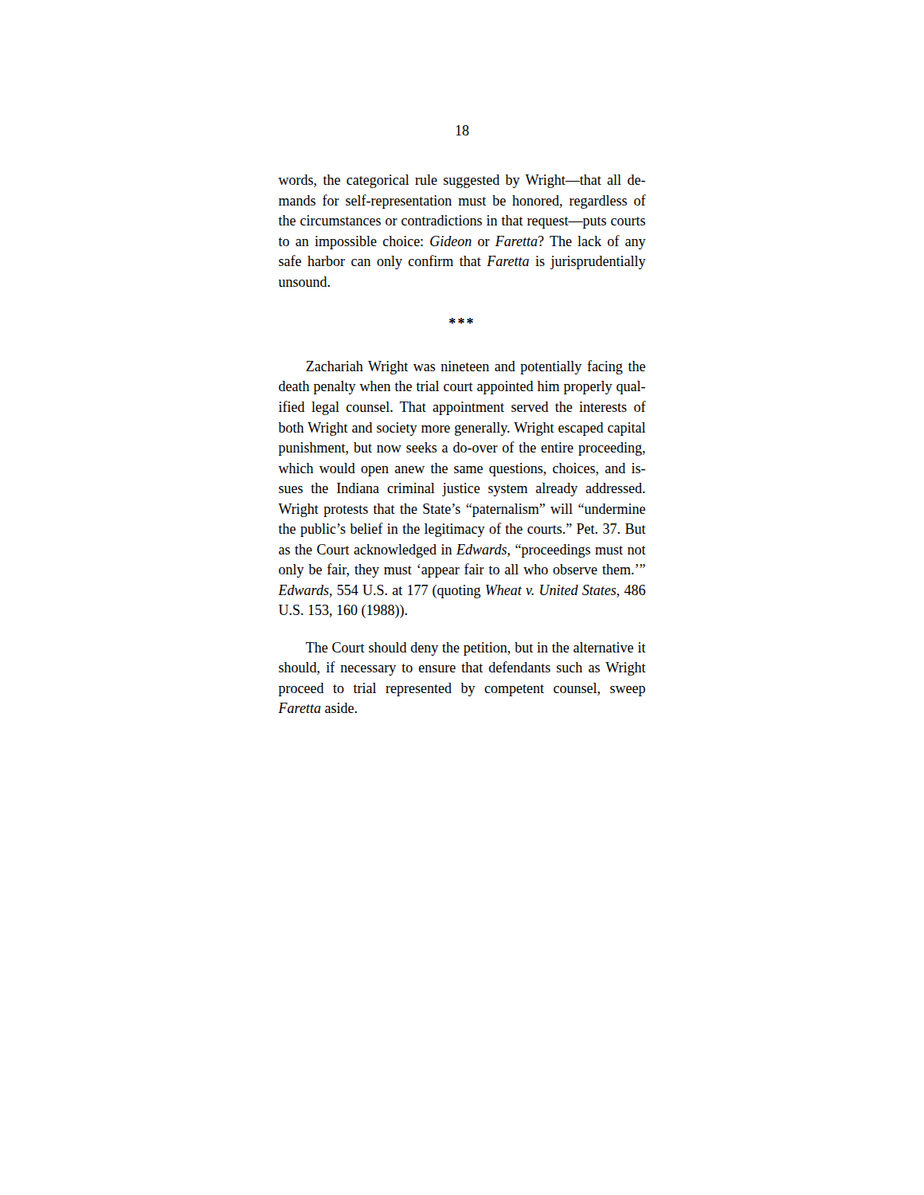18
words, the categorical rule suggested by Wright—that all demands for self-representation must be honored, regardless of the circumstances or contradictions in that request—puts courts to an impossible choice: Gideon or Faretta? The lack of any safe harbor can only confirm that Faretta is jurisprudentially unsound.
***
Zachariah Wright was nineteen and potentially facing the death penalty when the trial court appointed him properly qualified legal counsel. That appointment served the interests of both Wright and society more generally. Wright escaped capital punishment, but now seeks a do-over of the entire proceeding, which would open anew the same questions, choices, and issues the Indiana criminal justice system already addressed. Wright protests that the State’s “paternalism” will “undermine the public’s belief in the legitimacy of the courts.” Pet. 37. But as the Court acknowledged in Edwards, “proceedings must not only be fair, they must ‘appear fair to all who observe them.’” Edwards, 554 U.S. at 177 (quoting Wheat v. United States, 486 U.S. 153, 160 (1988)).
The Court should deny the petition, but in the alternative it should, if necessary to ensure that defendants such as Wright proceed to trial represented by competent counsel, sweep Faretta aside.